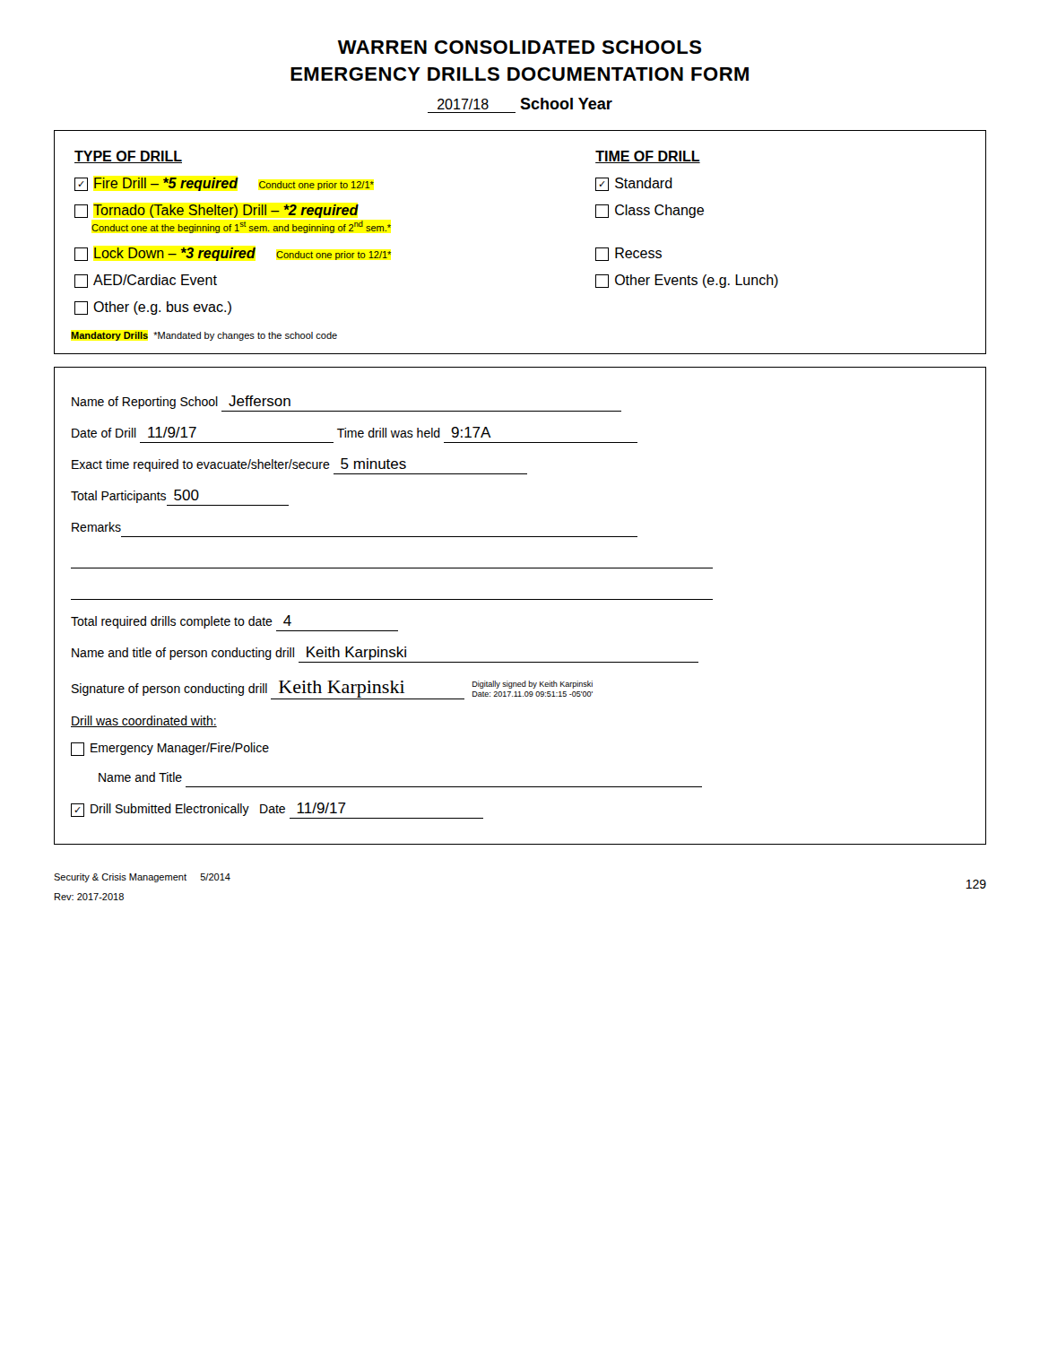WARREN CONSOLIDATED SCHOOLS
EMERGENCY DRILLS DOCUMENTATION FORM
2017/18 School Year
| TYPE OF DRILL | TIME OF DRILL |
| Fire Drill – *5 required Conduct one prior to 12/1* | Standard |
| Tornado (Take Shelter) Drill – *2 required Conduct one at the beginning of 1 st sem. and beginning of 2 nd sem.* | Class Change |
| Lock Down – *3 required Conduct one prior to 12/1* | Recess |
| AED/Cardiac Event | Other Events (e.g. Lunch) |
| Other (e.g. bus evac.) | |
Mandatory Drills *Mandated by changes to the school code
Name of Reporting School Jefferson
Date of Drill 11/9/17 Time drill was held 9:17A
Exact time required to evacuate/shelter/secure 5 minutes
Total Participants500
Remarks
Total required drills complete to date 4
Name and title of person conducting drill Keith Karpinski
Signature of person conducting drill Keith Karpinski Digitally signed by Keith Karpinski
Date: 2017.11.09 09:51:15 -05'00'
Drill was coordinated with:
Emergency Manager/Fire/Police
Name and Title
Drill Submitted Electronically Date 11/9/17
Security & Crisis Management 5/2014
129
Rev: 2017-2018